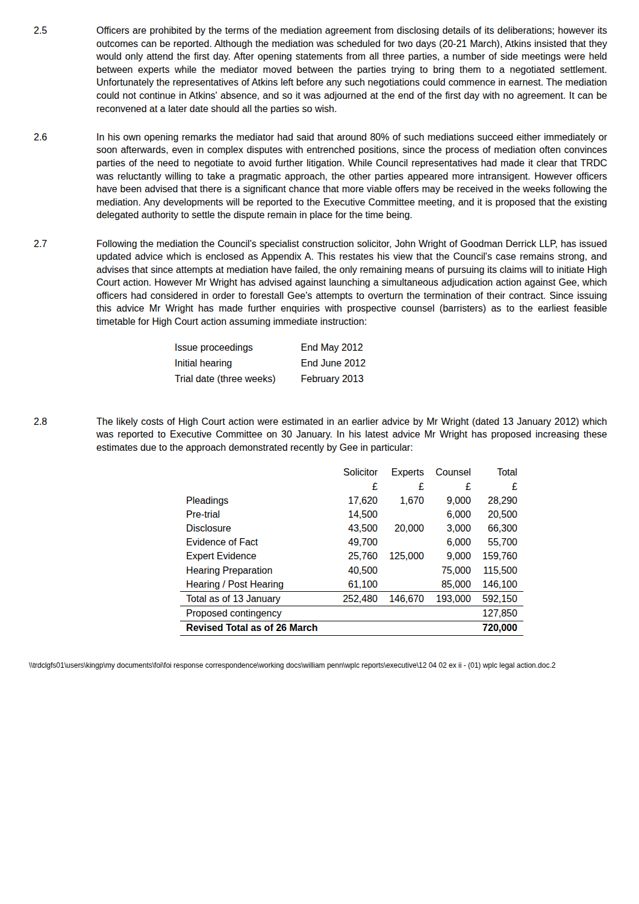2.5
Officers are prohibited by the terms of the mediation agreement from disclosing details of its deliberations; however its outcomes can be reported. Although the mediation was scheduled for two days (20-21 March), Atkins insisted that they would only attend the first day. After opening statements from all three parties, a number of side meetings were held between experts while the mediator moved between the parties trying to bring them to a negotiated settlement. Unfortunately the representatives of Atkins left before any such negotiations could commence in earnest. The mediation could not continue in Atkins' absence, and so it was adjourned at the end of the first day with no agreement. It can be reconvened at a later date should all the parties so wish.
2.6
In his own opening remarks the mediator had said that around 80% of such mediations succeed either immediately or soon afterwards, even in complex disputes with entrenched positions, since the process of mediation often convinces parties of the need to negotiate to avoid further litigation. While Council representatives had made it clear that TRDC was reluctantly willing to take a pragmatic approach, the other parties appeared more intransigent. However officers have been advised that there is a significant chance that more viable offers may be received in the weeks following the mediation. Any developments will be reported to the Executive Committee meeting, and it is proposed that the existing delegated authority to settle the dispute remain in place for the time being.
2.7
Following the mediation the Council's specialist construction solicitor, John Wright of Goodman Derrick LLP, has issued updated advice which is enclosed as Appendix A. This restates his view that the Council's case remains strong, and advises that since attempts at mediation have failed, the only remaining means of pursuing its claims will to initiate High Court action. However Mr Wright has advised against launching a simultaneous adjudication action against Gee, which officers had considered in order to forestall Gee's attempts to overturn the termination of their contract. Since issuing this advice Mr Wright has made further enquiries with prospective counsel (barristers) as to the earliest feasible timetable for High Court action assuming immediate instruction:
| Issue proceedings | End May 2012 |
| Initial hearing | End June 2012 |
| Trial date (three weeks) | February 2013 |
2.8
The likely costs of High Court action were estimated in an earlier advice by Mr Wright (dated 13 January 2012) which was reported to Executive Committee on 30 January. In his latest advice Mr Wright has proposed increasing these estimates due to the approach demonstrated recently by Gee in particular:
| | Solicitor | Experts | Counsel | Total |
| --- | --- | --- | --- | --- |
| | £ | £ | £ | £ |
| Pleadings | 17,620 | 1,670 | 9,000 | 28,290 |
| Pre-trial | 14,500 | | 6,000 | 20,500 |
| Disclosure | 43,500 | 20,000 | 3,000 | 66,300 |
| Evidence of Fact | 49,700 | | 6,000 | 55,700 |
| Expert Evidence | 25,760 | 125,000 | 9,000 | 159,760 |
| Hearing Preparation | 40,500 | | 75,000 | 115,500 |
| Hearing / Post Hearing | 61,100 | | 85,000 | 146,100 |
| Total as of 13 January | 252,480 | 146,670 | 193,000 | 592,150 |
| Proposed contingency | | | | 127,850 |
| Revised Total as of 26 March | | | | 720,000 |
\\trdclgfs01\users\kingp\my documents\foi\foi response correspondence\working docs\william penn\wplc reports\executive\12 04 02 ex ii - (01) wplc legal action.doc.2